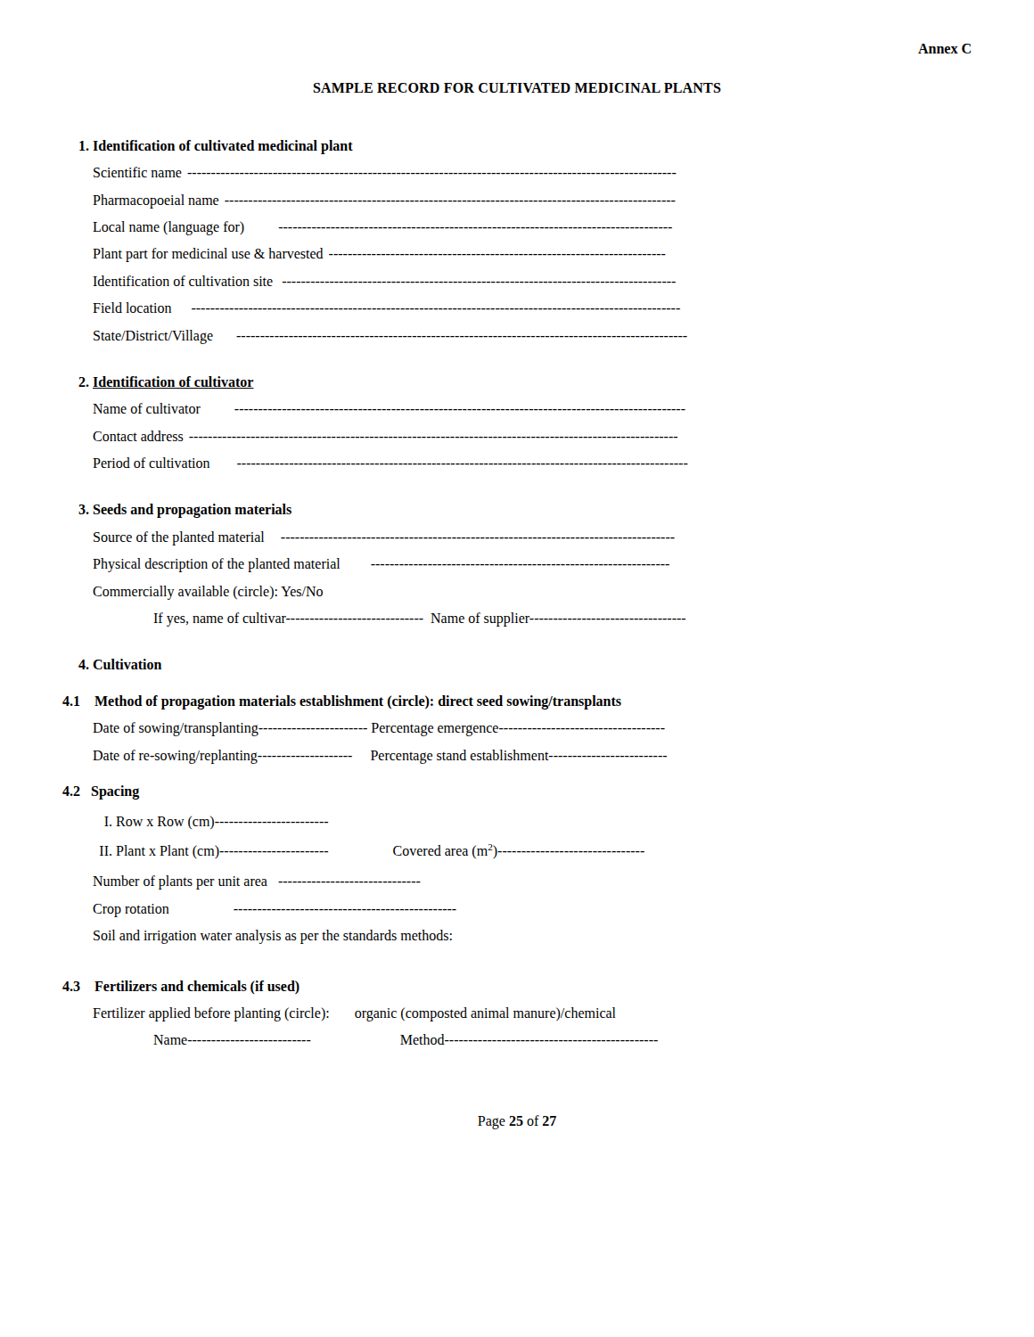Annex C
Sample Record for Cultivated Medicinal Plants
Identification of cultivated medicinal plant
Scientific name-------------------------------------------------------------------------------------------------------
Pharmacopoeial name-----------------------------------------------------------------------------------------------
Local name (language for) -----------------------------------------------------------------------------------
Plant part for medicinal use & harvested-----------------------------------------------------------------------
Identification of cultivation site -----------------------------------------------------------------------------------
Field location -------------------------------------------------------------------------------------------------------
State/District/Village -----------------------------------------------------------------------------------------------
Identification of cultivator
Name of cultivator -----------------------------------------------------------------------------------------------
Contact address-------------------------------------------------------------------------------------------------------
Period of cultivation -----------------------------------------------------------------------------------------------
Seeds and propagation materials
Source of the planted material -----------------------------------------------------------------------------------
Physical description of the planted material ---------------------------------------------------------------
Commercially available (circle): Yes/No
If yes, name of cultivar----------------------------- Name of supplier---------------------------------
Cultivation
4.1 Method of propagation materials establishment (circle): direct seed sowing/transplants
Date of sowing/transplanting----------------------- Percentage emergence-----------------------------------
Date of re-sowing/replanting-------------------- Percentage stand establishment-------------------------
4.2 Spacing
Row x Row (cm)------------------------
Plant x Plant (cm)----------------------- Covered area (m2)-------------------------------
Number of plants per unit area ------------------------------
Crop rotation -----------------------------------------------
Soil and irrigation water analysis as per the standards methods:
4.3 Fertilizers and chemicals (if used)
Fertilizer applied before planting (circle): organic (composted animal manure)/chemical
Name-------------------------- Method---------------------------------------------
Page 25 of 27